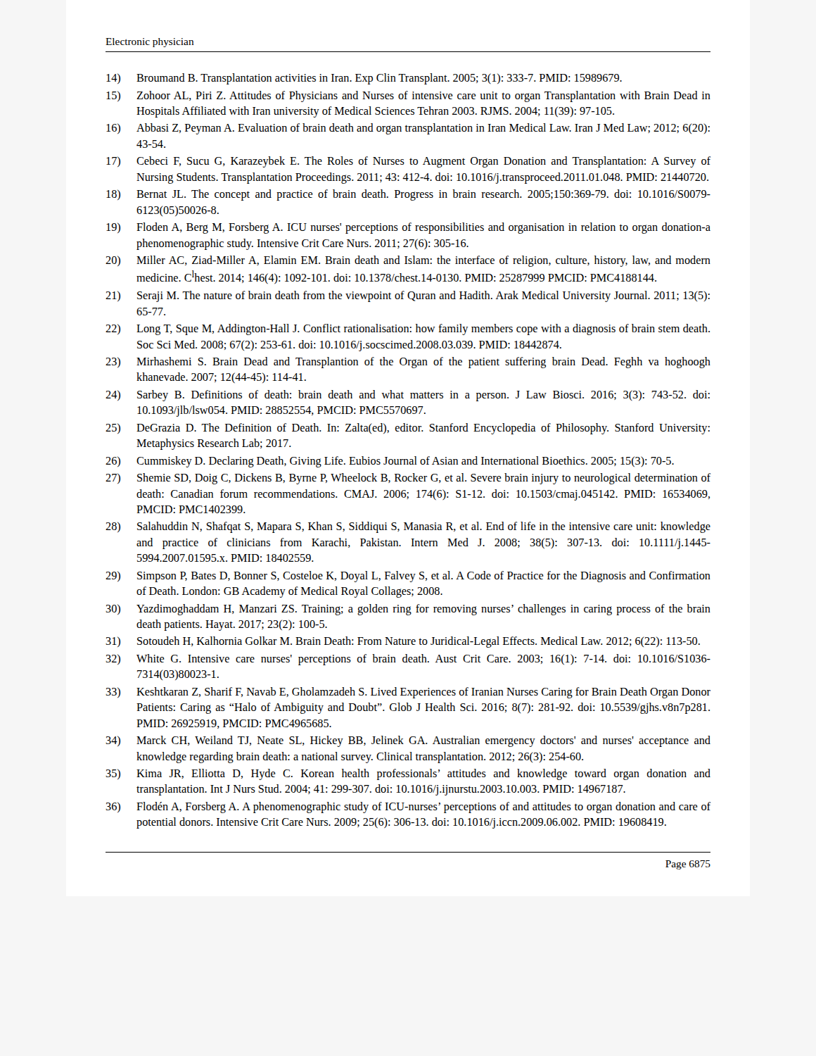Electronic physician
14) Broumand B. Transplantation activities in Iran. Exp Clin Transplant. 2005; 3(1): 333‑7. PMID: 15989679.
15) Zohoor AL, Piri Z. Attitudes of Physicians and Nurses of intensive care unit to organ Transplantation with Brain Dead in Hospitals Affiliated with Iran university of Medical Sciences Tehran 2003. RJMS. 2004; 11(39): 97-105.
16) Abbasi Z, Peyman A. Evaluation of brain death and organ transplantation in Iran Medical Law. Iran J Med Law; 2012; 6(20): 43-54.
17) Cebeci F, Sucu G, Karazeybek E. The Roles of Nurses to Augment Organ Donation and Transplantation: A Survey of Nursing Students. Transplantation Proceedings. 2011; 43: 412-4. doi: 10.1016/j.transproceed.2011.01.048. PMID: 21440720.
18) Bernat JL. The concept and practice of brain death. Progress in brain research. 2005;150:369-79. doi: 10.1016/S0079-6123(05)50026-8.
19) Floden A, Berg M, Forsberg A. ICU nurses' perceptions of responsibilities and organisation in relation to organ donation-a phenomenographic study. Intensive Crit Care Nurs. 2011; 27(6): 305-16.
20) Miller AC, Ziad-Miller A, Elamin EM. Brain death and Islam: the interface of religion, culture, history, law, and modern medicine. Clhest. 2014; 146(4): 1092-101. doi: 10.1378/chest.14-0130. PMID: 25287999 PMCID: PMC4188144.
21) Seraji M. The nature of brain death from the viewpoint of Quran and Hadith. Arak Medical University Journal. 2011; 13(5): 65-77.
22) Long T, Sque M, Addington-Hall J. Conflict rationalisation: how family members cope with a diagnosis of brain stem death. Soc Sci Med. 2008; 67(2): 253-61. doi: 10.1016/j.socscimed.2008.03.039. PMID: 18442874.
23) Mirhashemi S. Brain Dead and Transplantion of the Organ of the patient suffering brain Dead. Feghh va hoghoogh khanevade. 2007; 12(44-45): 114-41.
24) Sarbey B. Definitions of death: brain death and what matters in a person. J Law Biosci. 2016; 3(3): 743‑52. doi: 10.1093/jlb/lsw054. PMID: 28852554, PMCID: PMC5570697.
25) DeGrazia D. The Definition of Death. In: Zalta(ed), editor. Stanford Encyclopedia of Philosophy. Stanford University: Metaphysics Research Lab; 2017.
26) Cummiskey D. Declaring Death, Giving Life. Eubios Journal of Asian and International Bioethics. 2005; 15(3): 70-5.
27) Shemie SD, Doig C, Dickens B, Byrne P, Wheelock B, Rocker G, et al. Severe brain injury to neurological determination of death: Canadian forum recommendations. CMAJ. 2006; 174(6): S1-12. doi: 10.1503/cmaj.045142. PMID: 16534069, PMCID: PMC1402399.
28) Salahuddin N, Shafqat S, Mapara S, Khan S, Siddiqui S, Manasia R, et al. End of life in the intensive care unit: knowledge and practice of clinicians from Karachi, Pakistan. Intern Med J. 2008; 38(5): 307‑13. doi: 10.1111/j.1445-5994.2007.01595.x. PMID: 18402559.
29) Simpson P, Bates D, Bonner S, Costeloe K, Doyal L, Falvey S, et al. A Code of Practice for the Diagnosis and Confirmation of Death. London: GB Academy of Medical Royal Collages; 2008.
30) Yazdimoghaddam H, Manzari ZS. Training; a golden ring for removing nurses’ challenges in caring process of the brain death patients. Hayat. 2017; 23(2): 100-5.
31) Sotoudeh H, Kalhornia Golkar M. Brain Death: From Nature to Juridical-Legal Effects. Medical Law. 2012; 6(22): 113-50.
32) White G. Intensive care nurses' perceptions of brain death. Aust Crit Care. 2003; 16(1): 7-14. doi: 10.1016/S1036-7314(03)80023-1.
33) Keshtkaran Z, Sharif F, Navab E, Gholamzadeh S. Lived Experiences of Iranian Nurses Caring for Brain Death Organ Donor Patients: Caring as “Halo of Ambiguity and Doubt”. Glob J Health Sci. 2016; 8(7): 281-92. doi: 10.5539/gjhs.v8n7p281. PMID: 26925919, PMCID: PMC4965685.
34) Marck CH, Weiland TJ, Neate SL, Hickey BB, Jelinek GA. Australian emergency doctors' and nurses' acceptance and knowledge regarding brain death: a national survey. Clinical transplantation. 2012; 26(3): 254-60.
35) Kima JR, Elliotta D, Hyde C. Korean health professionals’ attitudes and knowledge toward organ donation and transplantation. Int J Nurs Stud. 2004; 41: 299-307. doi: 10.1016/j.ijnurstu.2003.10.003. PMID: 14967187.
36) Flodén A, Forsberg A. A phenomenographic study of ICU-nurses’ perceptions of and attitudes to organ donation and care of potential donors. Intensive Crit Care Nurs. 2009; 25(6): 306-13. doi: 10.1016/j.iccn.2009.06.002. PMID: 19608419.
Page 6875